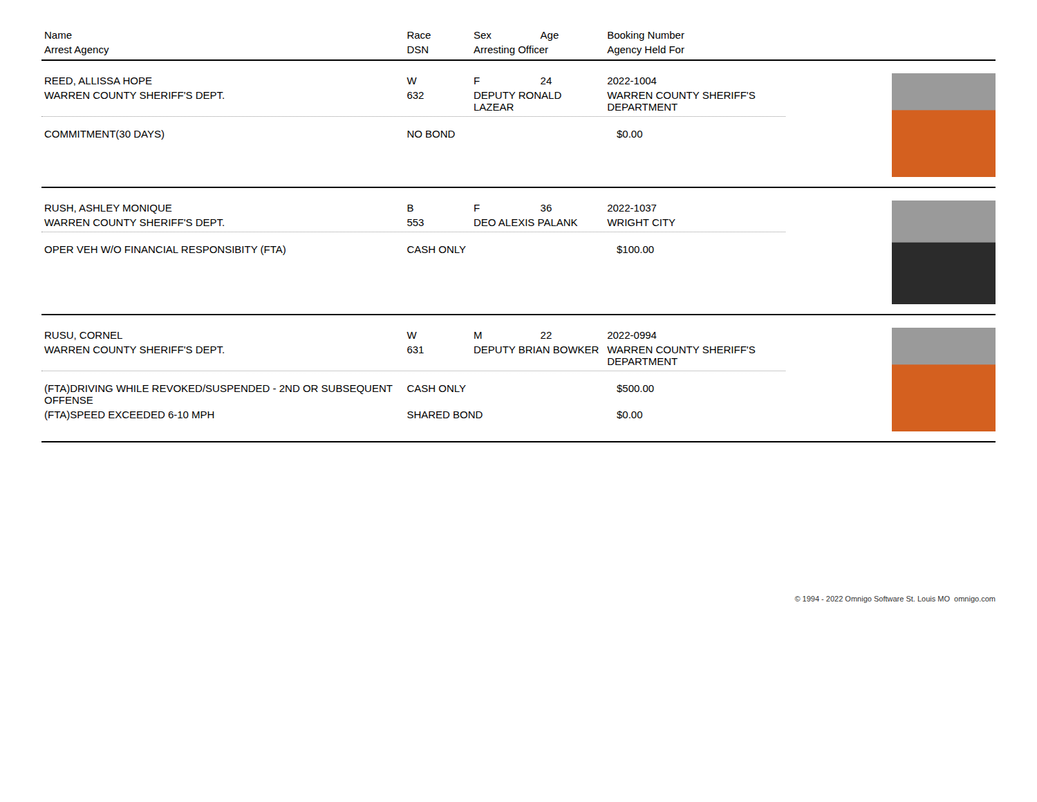| Name | Race | Sex | Age | Booking Number | |
| Arrest Agency | DSN | Arresting Officer | Agency Held For | |
| REED, ALLISSA HOPE | W | F | 24 | 2022-1004 | |
| WARREN COUNTY SHERIFF'S DEPT. | 632 | DEPUTY RONALD LAZEAR | WARREN COUNTY SHERIFF'S DEPARTMENT | |
| COMMITMENT(30 DAYS) | NO BOND | $0.00 | |
| RUSH, ASHLEY MONIQUE | B | F | 36 | 2022-1037 | |
| WARREN COUNTY SHERIFF'S DEPT. | 553 | DEO ALEXIS PALANK | WRIGHT CITY | |
| OPER VEH W/O FINANCIAL RESPONSIBITY (FTA) | CASH ONLY | $100.00 | |
| RUSU, CORNEL | W | M | 22 | 2022-0994 | |
| WARREN COUNTY SHERIFF'S DEPT. | 631 | DEPUTY BRIAN BOWKER | WARREN COUNTY SHERIFF'S DEPARTMENT | |
| (FTA)DRIVING WHILE REVOKED/SUSPENDED - 2ND OR SUBSEQUENT OFFENSE | CASH ONLY | $500.00 | |
| (FTA)SPEED EXCEEDED 6-10 MPH | SHARED BOND | $0.00 | |
© 1994 - 2022 Omnigo Software St. Louis MO omnigo.com